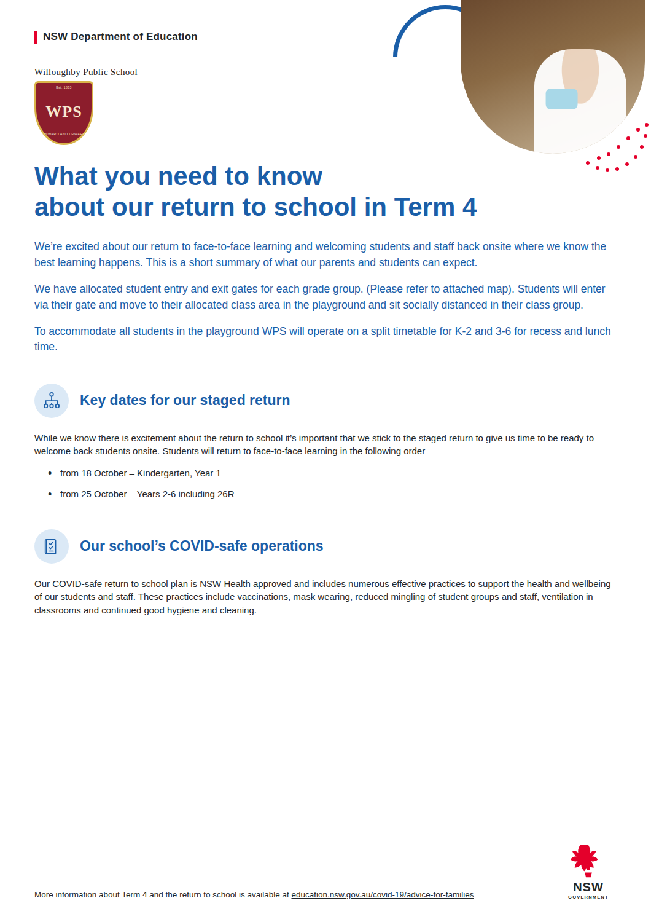NSW Department of Education
Willoughby Public School
Est. 1863 WPS ONWARD AND UPWARD
What you need to know
about our return to school in Term 4
We’re excited about our return to face-to-face learning and welcoming students and staff back onsite where we know the best learning happens. This is a short summary of what our parents and students can expect.
We have allocated student entry and exit gates for each grade group. (Please refer to attached map). Students will enter via their gate and move to their allocated class area in the playground and sit socially distanced in their class group.
To accommodate all students in the playground WPS will operate on a split timetable for K-2 and 3-6 for recess and lunch time.
Key dates for our staged return
While we know there is excitement about the return to school it’s important that we stick to the staged return to give us time to be ready to welcome back students onsite. Students will return to face-to-face learning in the following order
from 18 October – Kindergarten, Year 1
from 25 October – Years 2-6 including 26R
Our school’s COVID-safe operations
Our COVID-safe return to school plan is NSW Health approved and includes numerous effective practices to support the health and wellbeing of our students and staff. These practices include vaccinations, mask wearing, reduced mingling of student groups and staff, ventilation in classrooms and continued good hygiene and cleaning.
More information about Term 4 and the return to school is available at education.nsw.gov.au/covid-19/advice-for-families
NSW
GOVERNMENT